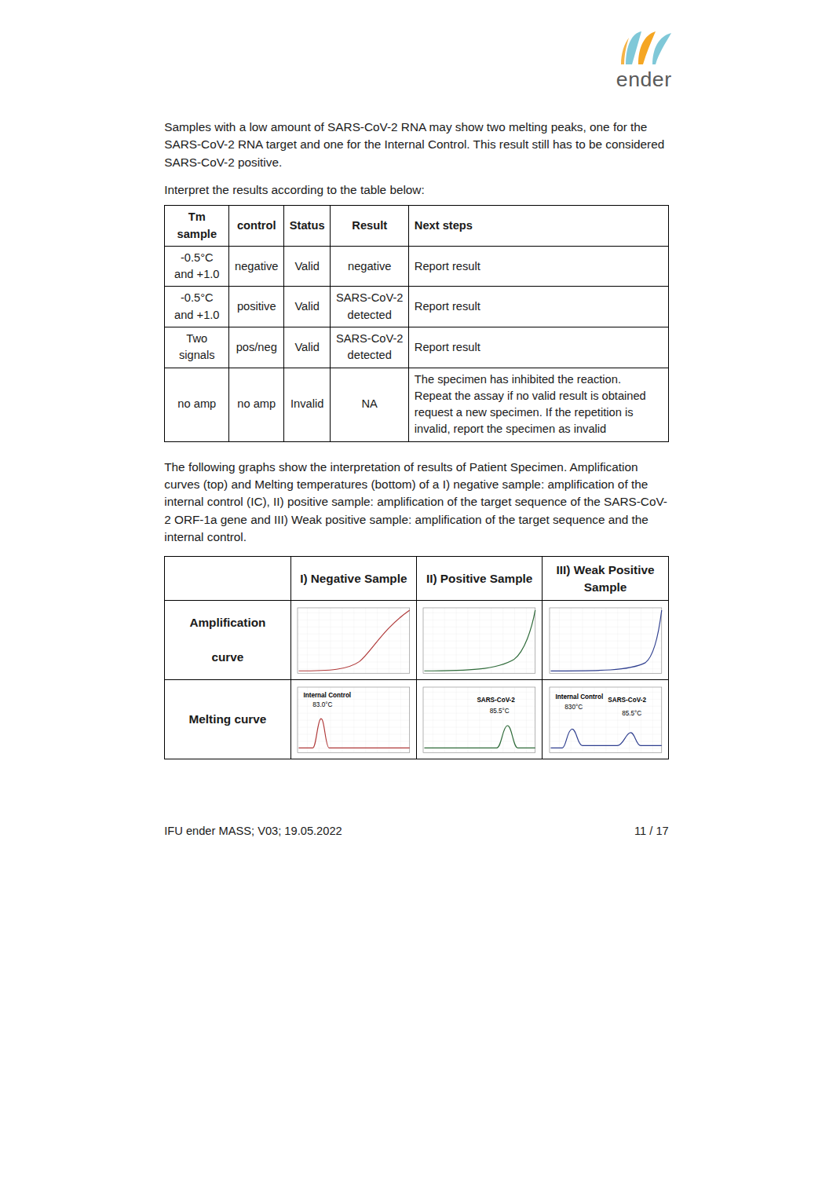ender
Samples with a low amount of SARS-CoV-2 RNA may show two melting peaks, one for the SARS-CoV-2 RNA target and one for the Internal Control. This result still has to be considered SARS-CoV-2 positive.
Interpret the results according to the table below:
| Tm sample | control | Status | Result | Next steps |
| --- | --- | --- | --- | --- |
| -0.5°C and +1.0 | negative | Valid | negative | Report result |
| -0.5°C and +1.0 | positive | Valid | SARS-CoV-2 detected | Report result |
| Two signals | pos/neg | Valid | SARS-CoV-2 detected | Report result |
| no amp | no amp | Invalid | NA | The specimen has inhibited the reaction. Repeat the assay if no valid result is obtained request a new specimen. If the repetition is invalid, report the specimen as invalid |
The following graphs show the interpretation of results of Patient Specimen. Amplification curves (top) and Melting temperatures (bottom) of a I) negative sample: amplification of the internal control (IC), II) positive sample: amplification of the target sequence of the SARS-CoV-2 ORF-1a gene and III) Weak positive sample: amplification of the target sequence and the internal control.
| | I) Negative Sample | II) Positive Sample | III) Weak Positive Sample |
| --- | --- | --- | --- |
| Amplification curve | | | |
| Melting curve | Internal Control 83.0°C | SARS-CoV-2 85.5°C | Internal Control 830°C SARS-CoV-2 85.5°C |
IFU ender MASS; V03; 19.05.2022 11 / 17